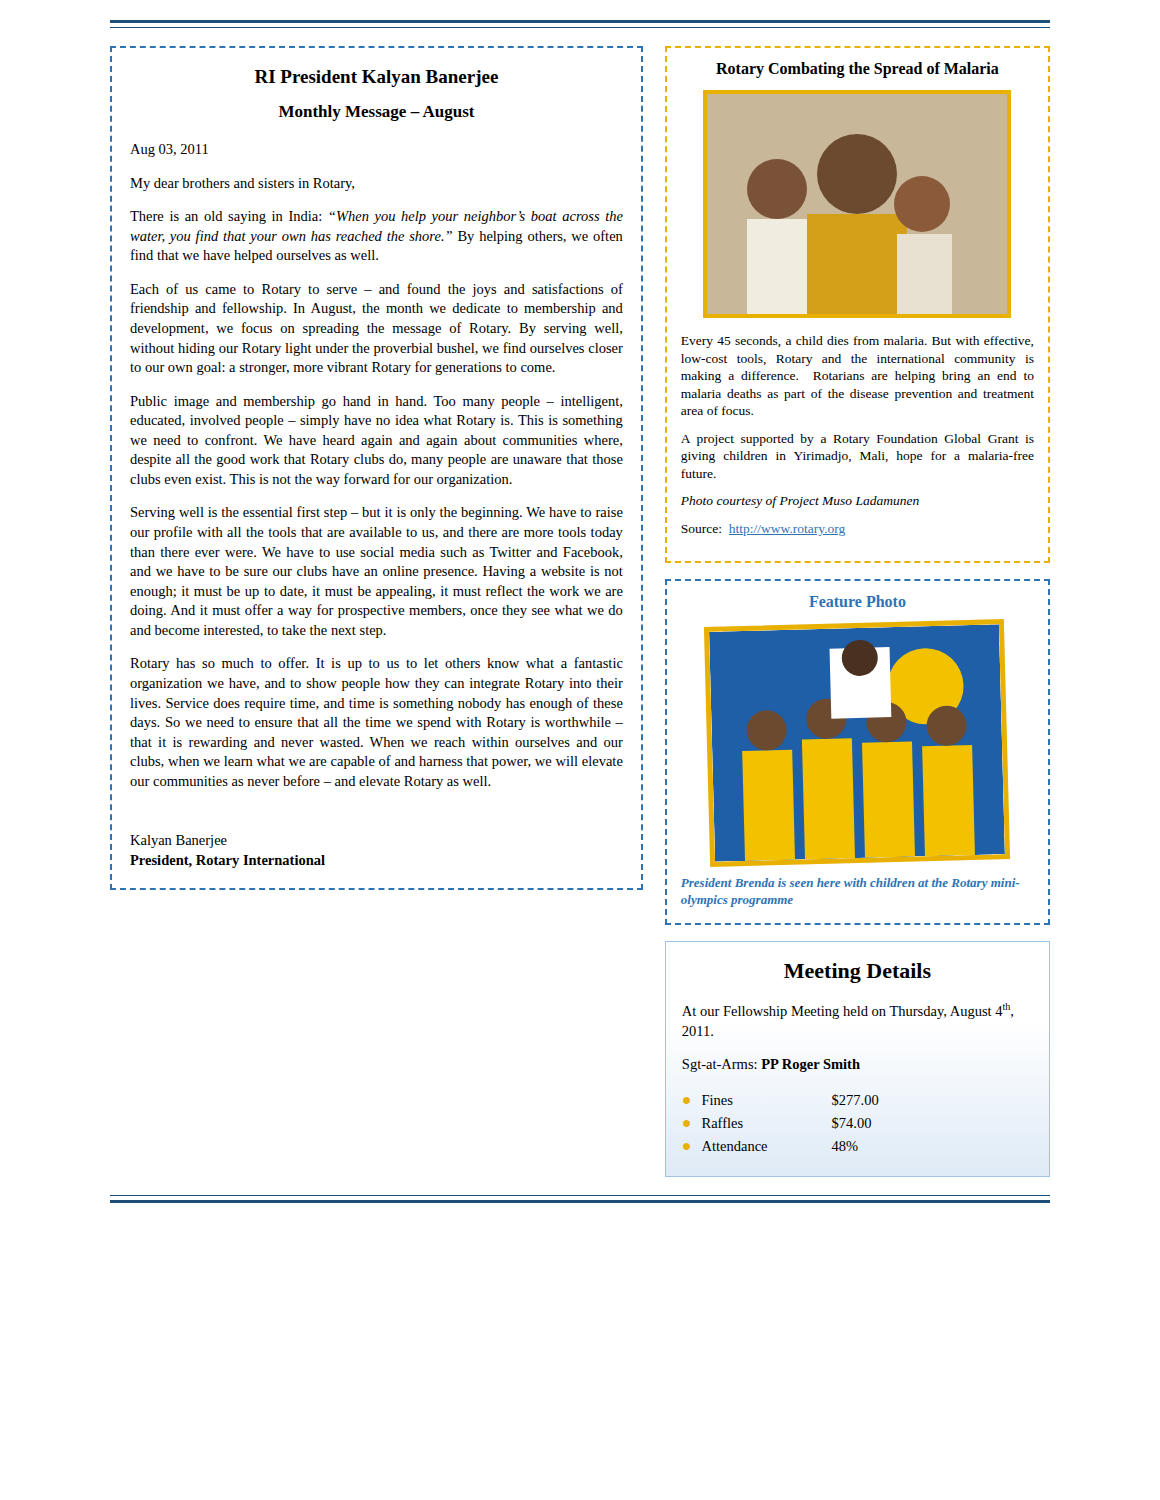RI President Kalyan Banerjee
Monthly Message – August
Aug 03, 2011
My dear brothers and sisters in Rotary,
There is an old saying in India: “When you help your neighbor’s boat across the water, you find that your own has reached the shore.” By helping others, we often find that we have helped ourselves as well.
Each of us came to Rotary to serve – and found the joys and satisfactions of friendship and fellowship. In August, the month we dedicate to membership and development, we focus on spreading the message of Rotary. By serving well, without hiding our Rotary light under the proverbial bushel, we find ourselves closer to our own goal: a stronger, more vibrant Rotary for generations to come.
Public image and membership go hand in hand. Too many people – intelligent, educated, involved people – simply have no idea what Rotary is. This is something we need to confront. We have heard again and again about communities where, despite all the good work that Rotary clubs do, many people are unaware that those clubs even exist. This is not the way forward for our organization.
Serving well is the essential first step – but it is only the beginning. We have to raise our profile with all the tools that are available to us, and there are more tools today than there ever were. We have to use social media such as Twitter and Facebook, and we have to be sure our clubs have an online presence. Having a website is not enough; it must be up to date, it must be appealing, it must reflect the work we are doing. And it must offer a way for prospective members, once they see what we do and become interested, to take the next step.
Rotary has so much to offer. It is up to us to let others know what a fantastic organization we have, and to show people how they can integrate Rotary into their lives. Service does require time, and time is something nobody has enough of these days. So we need to ensure that all the time we spend with Rotary is worthwhile – that it is rewarding and never wasted. When we reach within ourselves and our clubs, when we learn what we are capable of and harness that power, we will elevate our communities as never before – and elevate Rotary as well.
Kalyan Banerjee
President, Rotary International
Rotary Combating the Spread of Malaria
Every 45 seconds, a child dies from malaria. But with effective, low-cost tools, Rotary and the international community is making a difference. Rotarians are helping bring an end to malaria deaths as part of the disease prevention and treatment area of focus.
A project supported by a Rotary Foundation Global Grant is giving children in Yirimadjo, Mali, hope for a malaria-free future.
Photo courtesy of Project Muso Ladamunen
Source: http://www.rotary.org
Feature Photo
President Brenda is seen here with children at the Rotary mini-olympics programme
Meeting Details
At our Fellowship Meeting held on Thursday, August 4th, 2011.
Sgt-at-Arms: PP Roger Smith
●Fines$277.00
●Raffles$74.00
●Attendance 48%